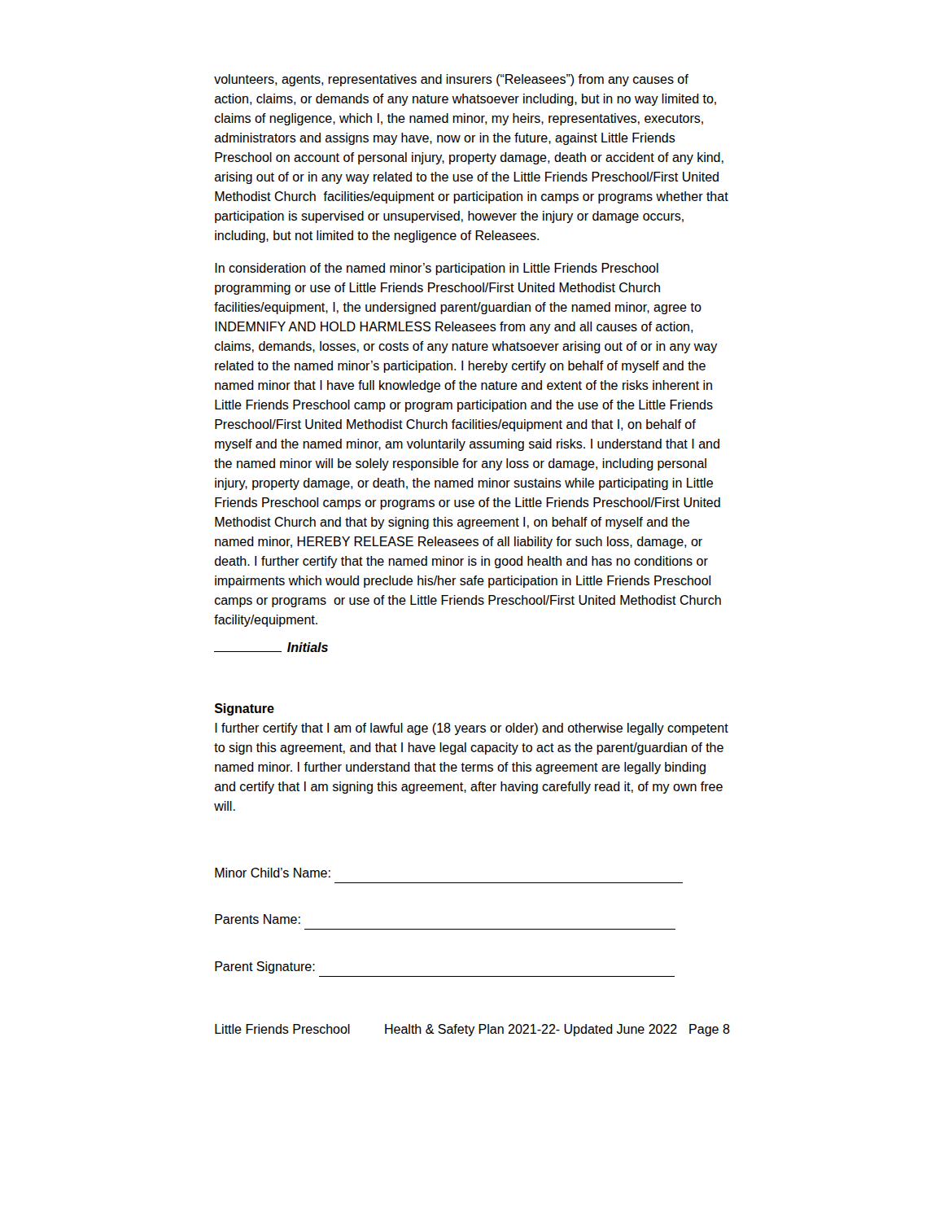volunteers, agents, representatives and insurers (“Releasees”) from any causes of action, claims, or demands of any nature whatsoever including, but in no way limited to, claims of negligence, which I, the named minor, my heirs, representatives, executors, administrators and assigns may have, now or in the future, against Little Friends Preschool on account of personal injury, property damage, death or accident of any kind, arising out of or in any way related to the use of the Little Friends Preschool/First United Methodist Church facilities/equipment or participation in camps or programs whether that participation is supervised or unsupervised, however the injury or damage occurs, including, but not limited to the negligence of Releasees.
In consideration of the named minor’s participation in Little Friends Preschool programming or use of Little Friends Preschool/First United Methodist Church facilities/equipment, I, the undersigned parent/guardian of the named minor, agree to INDEMNIFY AND HOLD HARMLESS Releasees from any and all causes of action, claims, demands, losses, or costs of any nature whatsoever arising out of or in any way related to the named minor’s participation. I hereby certify on behalf of myself and the named minor that I have full knowledge of the nature and extent of the risks inherent in Little Friends Preschool camp or program participation and the use of the Little Friends Preschool/First United Methodist Church facilities/equipment and that I, on behalf of myself and the named minor, am voluntarily assuming said risks. I understand that I and the named minor will be solely responsible for any loss or damage, including personal injury, property damage, or death, the named minor sustains while participating in Little Friends Preschool camps or programs or use of the Little Friends Preschool/First United Methodist Church and that by signing this agreement I, on behalf of myself and the named minor, HEREBY RELEASE Releasees of all liability for such loss, damage, or death. I further certify that the named minor is in good health and has no conditions or impairments which would preclude his/her safe participation in Little Friends Preschool camps or programs or use of the Little Friends Preschool/First United Methodist Church facility/equipment.
Initials
Signature
I further certify that I am of lawful age (18 years or older) and otherwise legally competent to sign this agreement, and that I have legal capacity to act as the parent/guardian of the named minor. I further understand that the terms of this agreement are legally binding and certify that I am signing this agreement, after having carefully read it, of my own free will.
Minor Child’s Name:
Parents Name:
Parent Signature:
Little Friends Preschool Health & Safety Plan 2021-22- Updated June 2022
Page 8